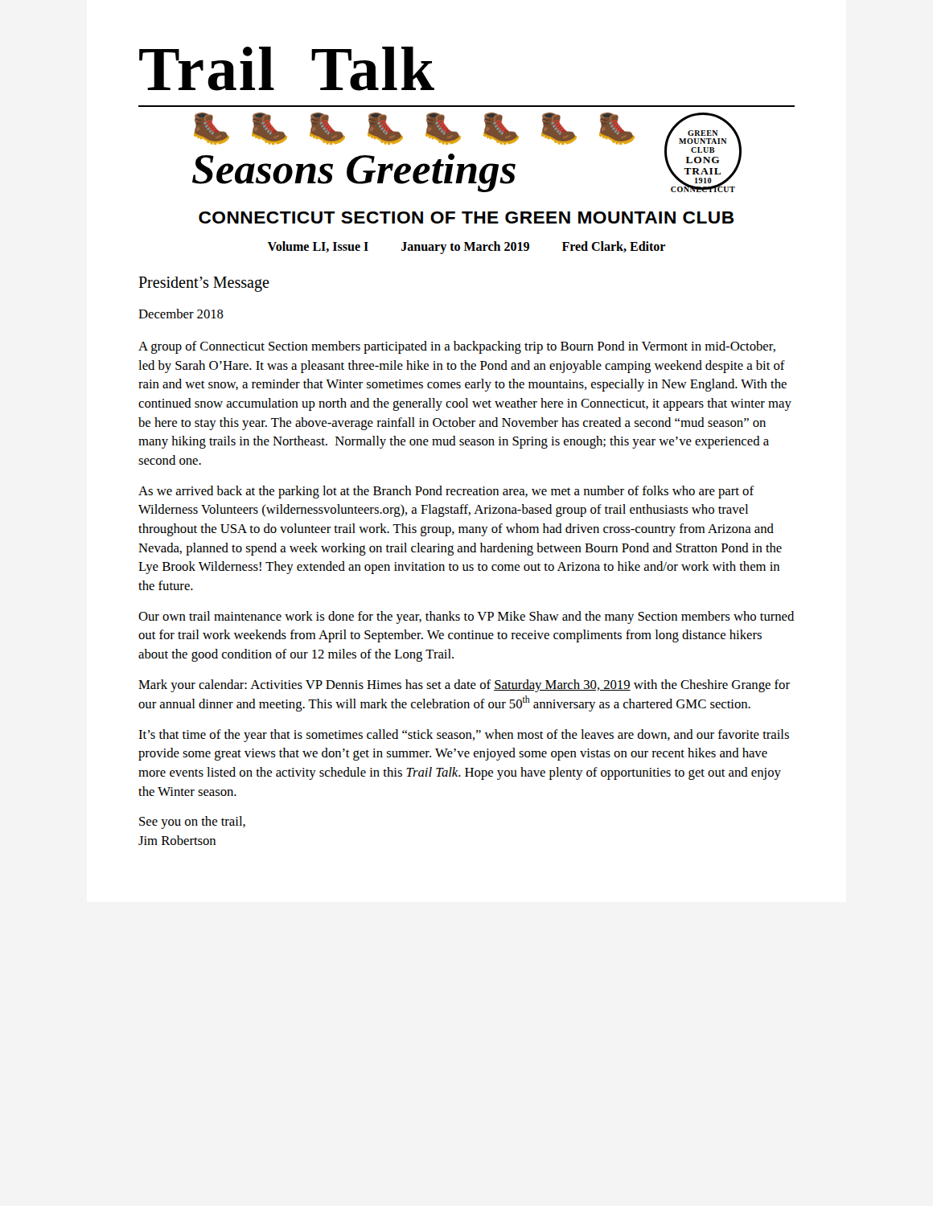Trail Talk
🥾 🥾 🥾 🥾 🥾 🥾 🥾 🥾
Seasons Greetings
Green Mountain Club Long Trail 1910 Connecticut
Connecticut Section of the Green Mountain Club
Volume LI, Issue I January to March 2019 Fred Clark, Editor
President’s Message
December 2018
A group of Connecticut Section members participated in a backpacking trip to Bourn Pond in Vermont in mid-October, led by Sarah O’Hare. It was a pleasant three-mile hike in to the Pond and an enjoyable camping weekend despite a bit of rain and wet snow, a reminder that Winter sometimes comes early to the mountains, especially in New England. With the continued snow accumulation up north and the generally cool wet weather here in Connecticut, it appears that winter may be here to stay this year. The above-average rainfall in October and November has created a second “mud season” on many hiking trails in the Northeast. Normally the one mud season in Spring is enough; this year we’ve experienced a second one.
As we arrived back at the parking lot at the Branch Pond recreation area, we met a number of folks who are part of Wilderness Volunteers (wildernessvolunteers.org), a Flagstaff, Arizona-based group of trail enthusiasts who travel throughout the USA to do volunteer trail work. This group, many of whom had driven cross-country from Arizona and Nevada, planned to spend a week working on trail clearing and hardening between Bourn Pond and Stratton Pond in the Lye Brook Wilderness! They extended an open invitation to us to come out to Arizona to hike and/or work with them in the future.
Our own trail maintenance work is done for the year, thanks to VP Mike Shaw and the many Section members who turned out for trail work weekends from April to September. We continue to receive compliments from long distance hikers about the good condition of our 12 miles of the Long Trail.
Mark your calendar: Activities VP Dennis Himes has set a date of Saturday March 30, 2019 with the Cheshire Grange for our annual dinner and meeting. This will mark the celebration of our 50th anniversary as a chartered GMC section.
It’s that time of the year that is sometimes called “stick season,” when most of the leaves are down, and our favorite trails provide some great views that we don’t get in summer. We’ve enjoyed some open vistas on our recent hikes and have more events listed on the activity schedule in this Trail Talk. Hope you have plenty of opportunities to get out and enjoy the Winter season.
See you on the trail,
Jim Robertson